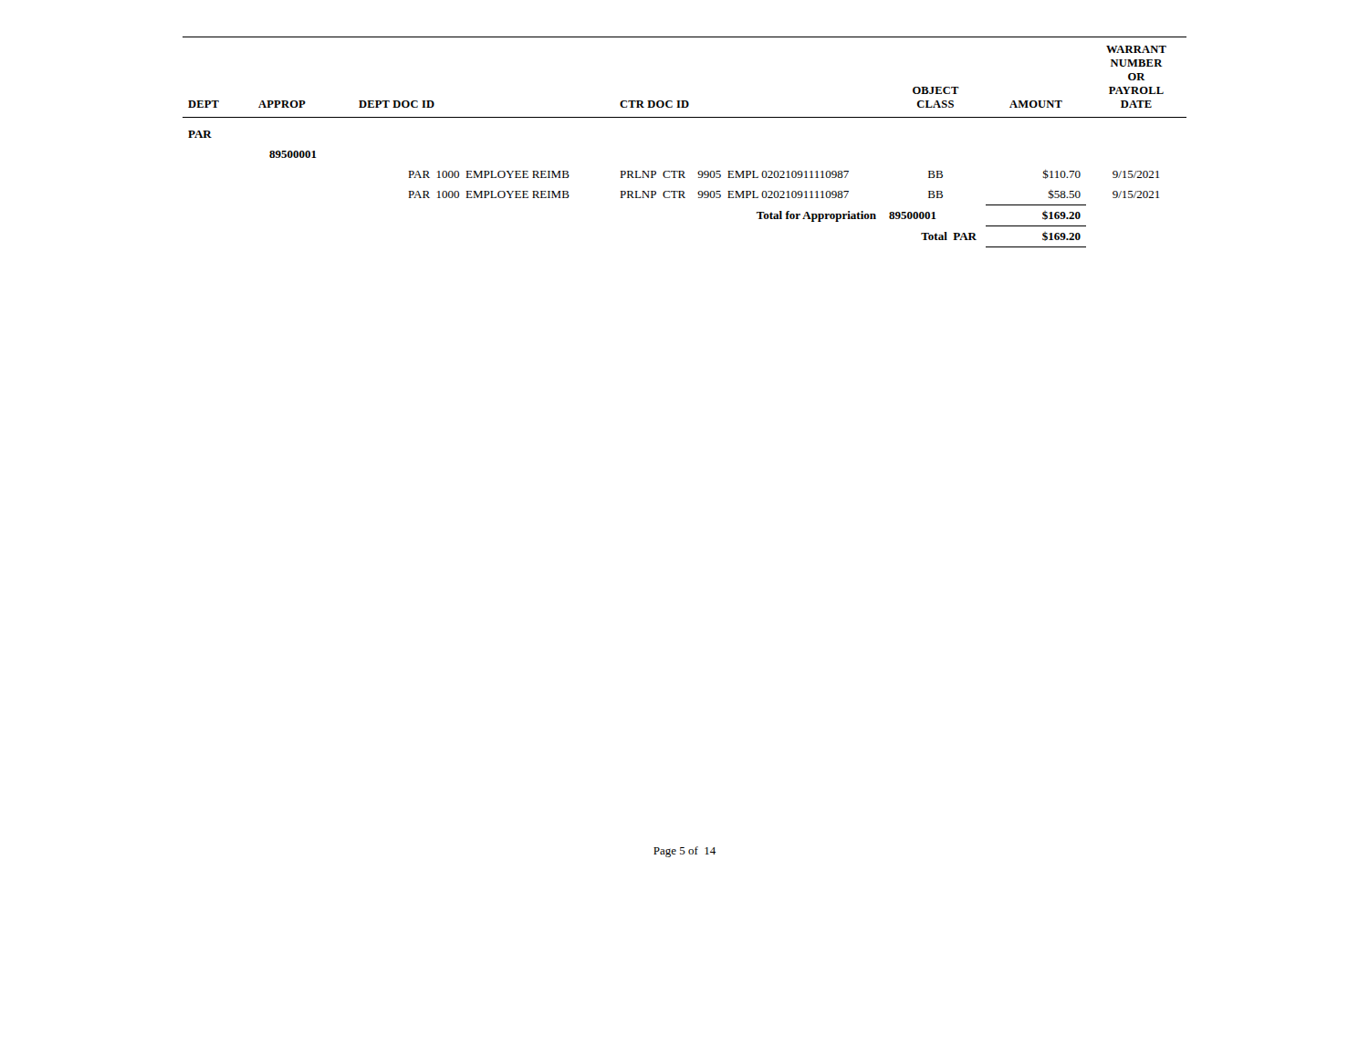| DEPT | APPROP | DEPT DOC ID | CTR DOC ID | OBJECT CLASS | AMOUNT | WARRANT NUMBER OR PAYROLL DATE |
| --- | --- | --- | --- | --- | --- | --- |
| PAR | | | | | | |
| | 89500001 | | | | | |
| | | PAR 1000 EMPLOYEE REIMB | PRLNP CTR 9905 EMPL 020210911110987 | BB | $110.70 | 9/15/2021 |
| | | PAR 1000 EMPLOYEE REIMB | PRLNP CTR 9905 EMPL 020210911110987 | BB | $58.50 | 9/15/2021 |
| | | | Total for Appropriation | 89500001 | $169.20 | |
| | | | | Total PAR | $169.20 | |
Page 5 of 14